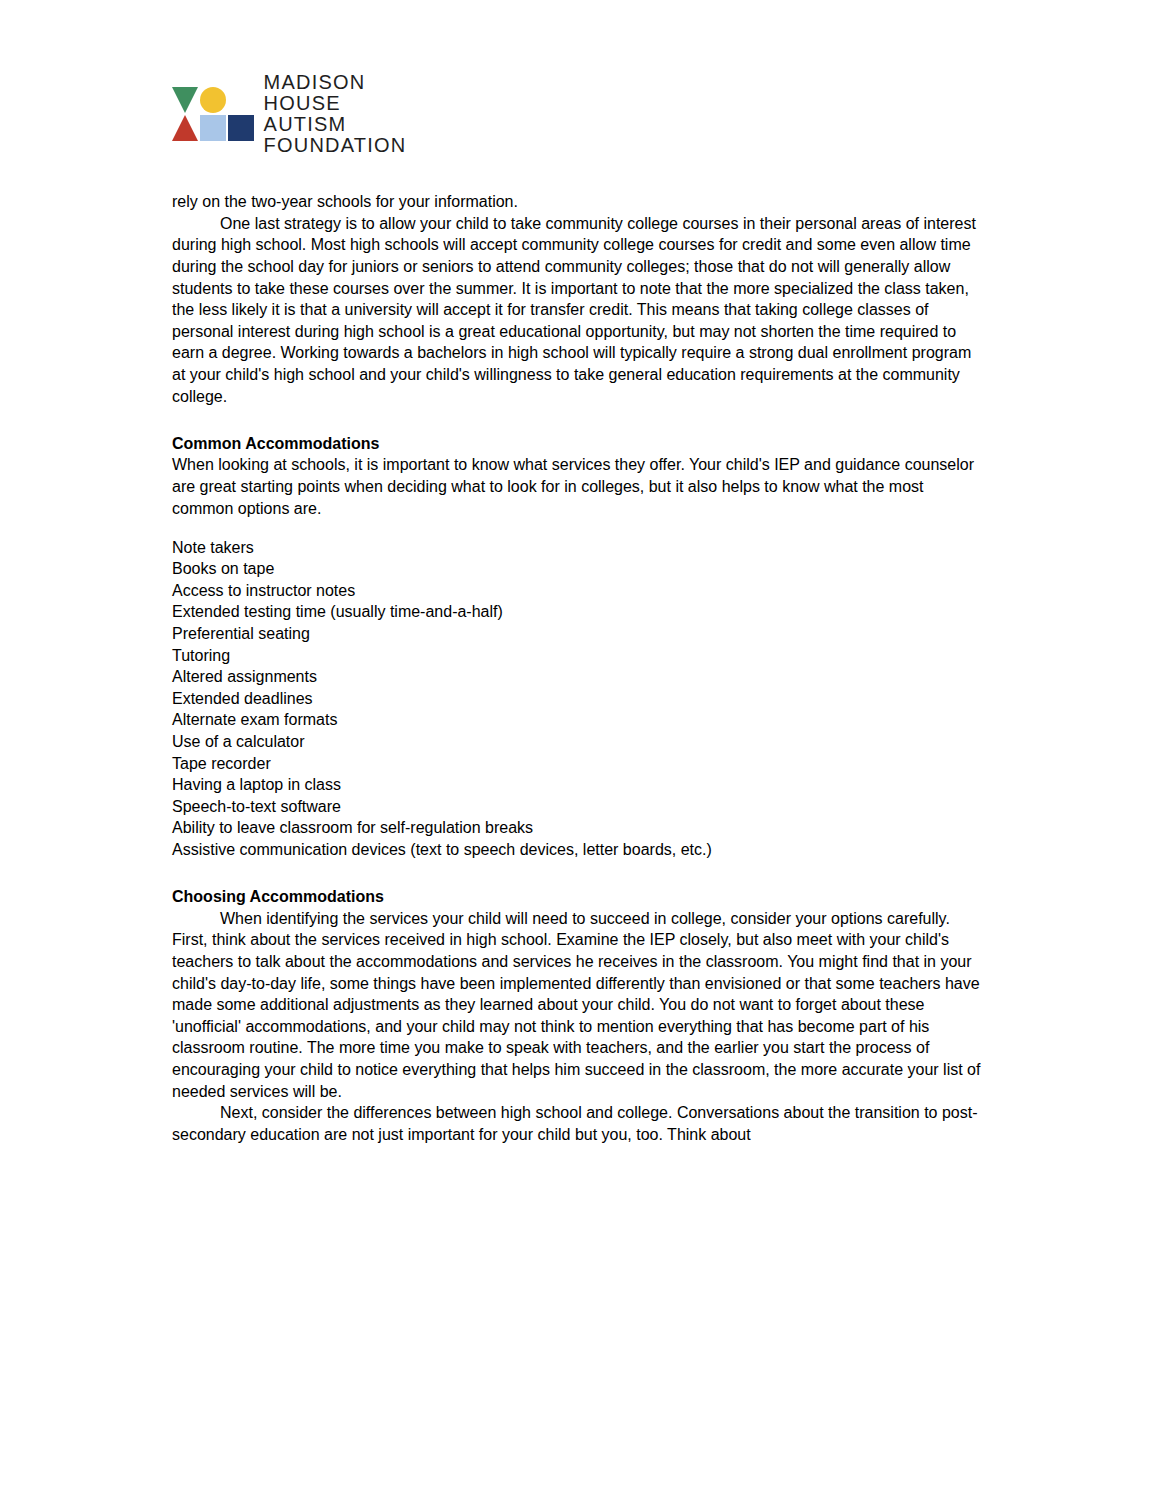Madison House Autism Foundation
rely on the two-year schools for your information.
One last strategy is to allow your child to take community college courses in their personal areas of interest during high school. Most high schools will accept community college courses for credit and some even allow time during the school day for juniors or seniors to attend community colleges; those that do not will generally allow students to take these courses over the summer. It is important to note that the more specialized the class taken, the less likely it is that a university will accept it for transfer credit. This means that taking college classes of personal interest during high school is a great educational opportunity, but may not shorten the time required to earn a degree. Working towards a bachelors in high school will typically require a strong dual enrollment program at your child's high school and your child's willingness to take general education requirements at the community college.
Common Accommodations
When looking at schools, it is important to know what services they offer. Your child's IEP and guidance counselor are great starting points when deciding what to look for in colleges, but it also helps to know what the most common options are.
Note takers
Books on tape
Access to instructor notes
Extended testing time (usually time-and-a-half)
Preferential seating
Tutoring
Altered assignments
Extended deadlines
Alternate exam formats
Use of a calculator
Tape recorder
Having a laptop in class
Speech-to-text software
Ability to leave classroom for self-regulation breaks
Assistive communication devices (text to speech devices, letter boards, etc.)
Choosing Accommodations
When identifying the services your child will need to succeed in college, consider your options carefully. First, think about the services received in high school. Examine the IEP closely, but also meet with your child's teachers to talk about the accommodations and services he receives in the classroom. You might find that in your child's day-to-day life, some things have been implemented differently than envisioned or that some teachers have made some additional adjustments as they learned about your child. You do not want to forget about these 'unofficial' accommodations, and your child may not think to mention everything that has become part of his classroom routine. The more time you make to speak with teachers, and the earlier you start the process of encouraging your child to notice everything that helps him succeed in the classroom, the more accurate your list of needed services will be.
Next, consider the differences between high school and college. Conversations about the transition to post-secondary education are not just important for your child but you, too. Think about